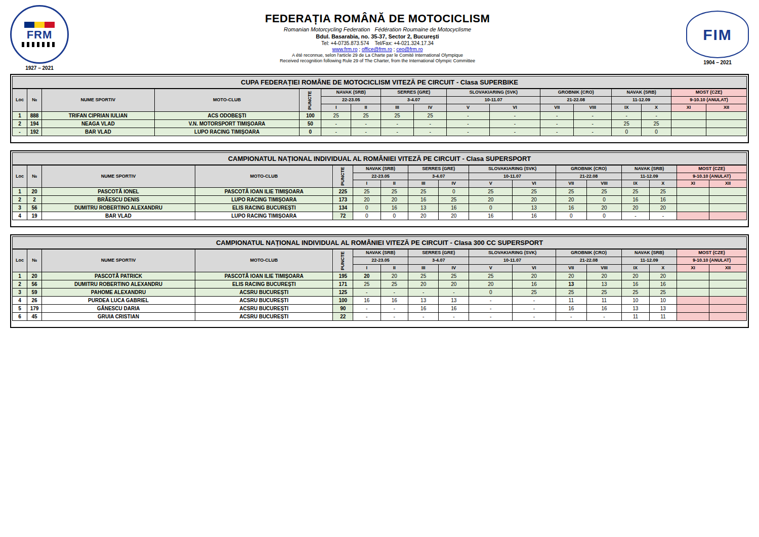FRM
1927 – 2021
FEDERAȚIA ROMÂNĂ DE MOTOCICLISM
Romanian Motorcycling Federation Fédération Roumaine de Motocyclisme
Bdul. Basarabia, no. 35-37, Sector 2, Bucureşti
Tel: +4-0735.873.574 Tel/Fax: +4-021.324.17.34
www.frm.ro ; office@frm.ro ; ceo@frm.ro
A été reconnue, selon l'article 29 de La Charte par le Comité International Olympique
Received recognition following Rule 29 of The Charter, from the International Olympic Committee
FIM
1904 – 2021
CUPA FEDERAȚIEI ROMÂNE DE MOTOCICLISM VITEZĂ PE CIRCUIT - Clasa SUPERBIKE
| Loc | № | NUME SPORTIV | MOTO-CLUB | PUNCTE | NAVAK (SRB) | SERRES (GRE) | SLOVAKIARING (SVK) | GROBNIK (CRO) | NAVAK (SRB) | MOST (CZE) |
| --- | --- | --- | --- | --- | --- | --- | --- | --- | --- | --- |
| 22-23.05 | 3-4.07 | 10-11.07 | 21-22.08 | 11-12.09 | 9-10.10 (ANULAT) |
| I | II | III | IV | V | VI | VII | VIII | IX | X | XI | XII |
| 1 | 888 | TRIFAN CIPRIAN IULIAN | ACS ODOBEȘTI | 100 | 25 | 25 | 25 | 25 | - | - | - | - | - | - | | |
| 2 | 194 | NEAGA VLAD | V.N. MOTORSPORT TIMIȘOARA | 50 | - | - | - | - | - | - | - | - | 25 | 25 | | |
| - | 192 | BAR VLAD | LUPO RACING TIMIȘOARA | 0 | - | - | - | - | - | - | - | - | 0 | 0 | | |
CAMPIONATUL NAȚIONAL INDIVIDUAL AL ROMÂNIEI VITEZĂ PE CIRCUIT - Clasa SUPERSPORT
| Loc | № | NUME SPORTIV | MOTO-CLUB | PUNCTE | NAVAK (SRB) | SERRES (GRE) | SLOVAKIARING (SVK) | GROBNIK (CRO) | NAVAK (SRB) | MOST (CZE) |
| --- | --- | --- | --- | --- | --- | --- | --- | --- | --- | --- |
| 22-23.05 | 3-4.07 | 10-11.07 | 21-22.08 | 11-12.09 | 9-10.10 (ANULAT) |
| I | II | III | IV | V | VI | VII | VIII | IX | X | XI | XII |
| 1 | 20 | PASCOTĂ IONEL | PASCOTĂ IOAN ILIE TIMIȘOARA | 225 | 25 | 25 | 25 | 0 | 25 | 25 | 25 | 25 | 25 | 25 | | |
| 2 | 2 | BRĂESCU DENIS | LUPO RACING TIMIȘOARA | 173 | 20 | 20 | 16 | 25 | 20 | 20 | 20 | 0 | 16 | 16 | | |
| 3 | 56 | DUMITRU ROBERTINO ALEXANDRU | ELIS RACING BUCUREȘTI | 134 | 0 | 16 | 13 | 16 | 0 | 13 | 16 | 20 | 20 | 20 | | |
| 4 | 19 | BAR VLAD | LUPO RACING TIMIȘOARA | 72 | 0 | 0 | 20 | 20 | 16 | 16 | 0 | 0 | - | - | | |
CAMPIONATUL NAȚIONAL INDIVIDUAL AL ROMÂNIEI VITEZĂ PE CIRCUIT - Clasa 300 CC SUPERSPORT
| Loc | № | NUME SPORTIV | MOTO-CLUB | PUNCTE | NAVAK (SRB) | SERRES (GRE) | SLOVAKIARING (SVK) | GROBNIK (CRO) | NAVAK (SRB) | MOST (CZE) |
| --- | --- | --- | --- | --- | --- | --- | --- | --- | --- | --- |
| 22-23.05 | 3-4.07 | 10-11.07 | 21-22.08 | 11-12.09 | 9-10.10 (ANULAT) |
| I | II | III | IV | V | VI | VII | VIII | IX | X | XI | XII |
| 1 | 20 | PASCOTĂ PATRICK | PASCOTĂ IOAN ILIE TIMIȘOARA | 195 | 20 | 20 | 25 | 25 | 25 | 20 | 20 | 20 | 20 | 20 | | |
| 2 | 56 | DUMITRU ROBERTINO ALEXANDRU | ELIS RACING BUCUREȘTI | 171 | 25 | 25 | 20 | 20 | 20 | 16 | 13 | 13 | 16 | 16 | | |
| 3 | 59 | PAHOME ALEXANDRU | ACSRU BUCUREȘTI | 125 | - | - | - | - | 0 | 25 | 25 | 25 | 25 | 25 | | |
| 4 | 26 | PURDEA LUCA GABRIEL | ACSRU BUCUREȘTI | 100 | 16 | 16 | 13 | 13 | - | - | 11 | 11 | 10 | 10 | | |
| 5 | 179 | GĂNESCU DARIA | ACSRU BUCUREȘTI | 90 | - | - | 16 | 16 | - | - | 16 | 16 | 13 | 13 | | |
| 6 | 45 | GRUIA CRISTIAN | ACSRU BUCUREȘTI | 22 | - | - | - | - | - | - | - | - | 11 | 11 | | |